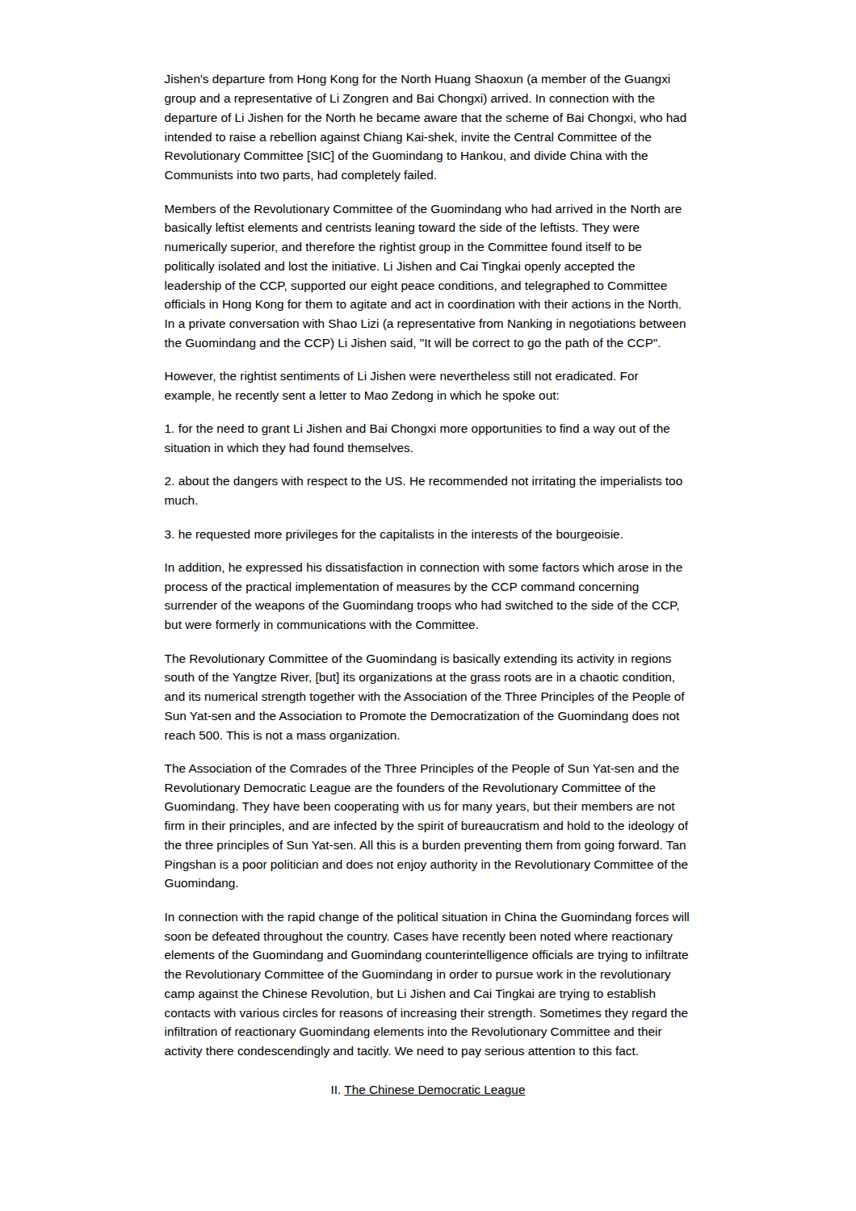Jishen's departure from Hong Kong for the North Huang Shaoxun (a member of the Guangxi group and a representative of Li Zongren and Bai Chongxi) arrived. In connection with the departure of Li Jishen for the North he became aware that the scheme of Bai Chongxi, who had intended to raise a rebellion against Chiang Kai-shek, invite the Central Committee of the Revolutionary Committee [SIC] of the Guomindang to Hankou, and divide China with the Communists into two parts, had completely failed.
Members of the Revolutionary Committee of the Guomindang who had arrived in the North are basically leftist elements and centrists leaning toward the side of the leftists. They were numerically superior, and therefore the rightist group in the Committee found itself to be politically isolated and lost the initiative. Li Jishen and Cai Tingkai openly accepted the leadership of the CCP, supported our eight peace conditions, and telegraphed to Committee officials in Hong Kong for them to agitate and act in coordination with their actions in the North. In a private conversation with Shao Lizi (a representative from Nanking in negotiations between the Guomindang and the CCP) Li Jishen said, "It will be correct to go the path of the CCP".
However, the rightist sentiments of Li Jishen were nevertheless still not eradicated. For example, he recently sent a letter to Mao Zedong in which he spoke out:
1. for the need to grant Li Jishen and Bai Chongxi more opportunities to find a way out of the situation in which they had found themselves.
2. about the dangers with respect to the US. He recommended not irritating the imperialists too much.
3. he requested more privileges for the capitalists in the interests of the bourgeoisie.
In addition, he expressed his dissatisfaction in connection with some factors which arose in the process of the practical implementation of measures by the CCP command concerning surrender of the weapons of the Guomindang troops who had switched to the side of the CCP, but were formerly in communications with the Committee.
The Revolutionary Committee of the Guomindang is basically extending its activity in regions south of the Yangtze River, [but] its organizations at the grass roots are in a chaotic condition, and its numerical strength together with the Association of the Three Principles of the People of Sun Yat-sen and the Association to Promote the Democratization of the Guomindang does not reach 500. This is not a mass organization.
The Association of the Comrades of the Three Principles of the People of Sun Yat-sen and the Revolutionary Democratic League are the founders of the Revolutionary Committee of the Guomindang. They have been cooperating with us for many years, but their members are not firm in their principles, and are infected by the spirit of bureaucratism and hold to the ideology of the three principles of Sun Yat-sen. All this is a burden preventing them from going forward. Tan Pingshan is a poor politician and does not enjoy authority in the Revolutionary Committee of the Guomindang.
In connection with the rapid change of the political situation in China the Guomindang forces will soon be defeated throughout the country. Cases have recently been noted where reactionary elements of the Guomindang and Guomindang counterintelligence officials are trying to infiltrate the Revolutionary Committee of the Guomindang in order to pursue work in the revolutionary camp against the Chinese Revolution, but Li Jishen and Cai Tingkai are trying to establish contacts with various circles for reasons of increasing their strength. Sometimes they regard the infiltration of reactionary Guomindang elements into the Revolutionary Committee and their activity there condescendingly and tacitly. We need to pay serious attention to this fact.
II. The Chinese Democratic League